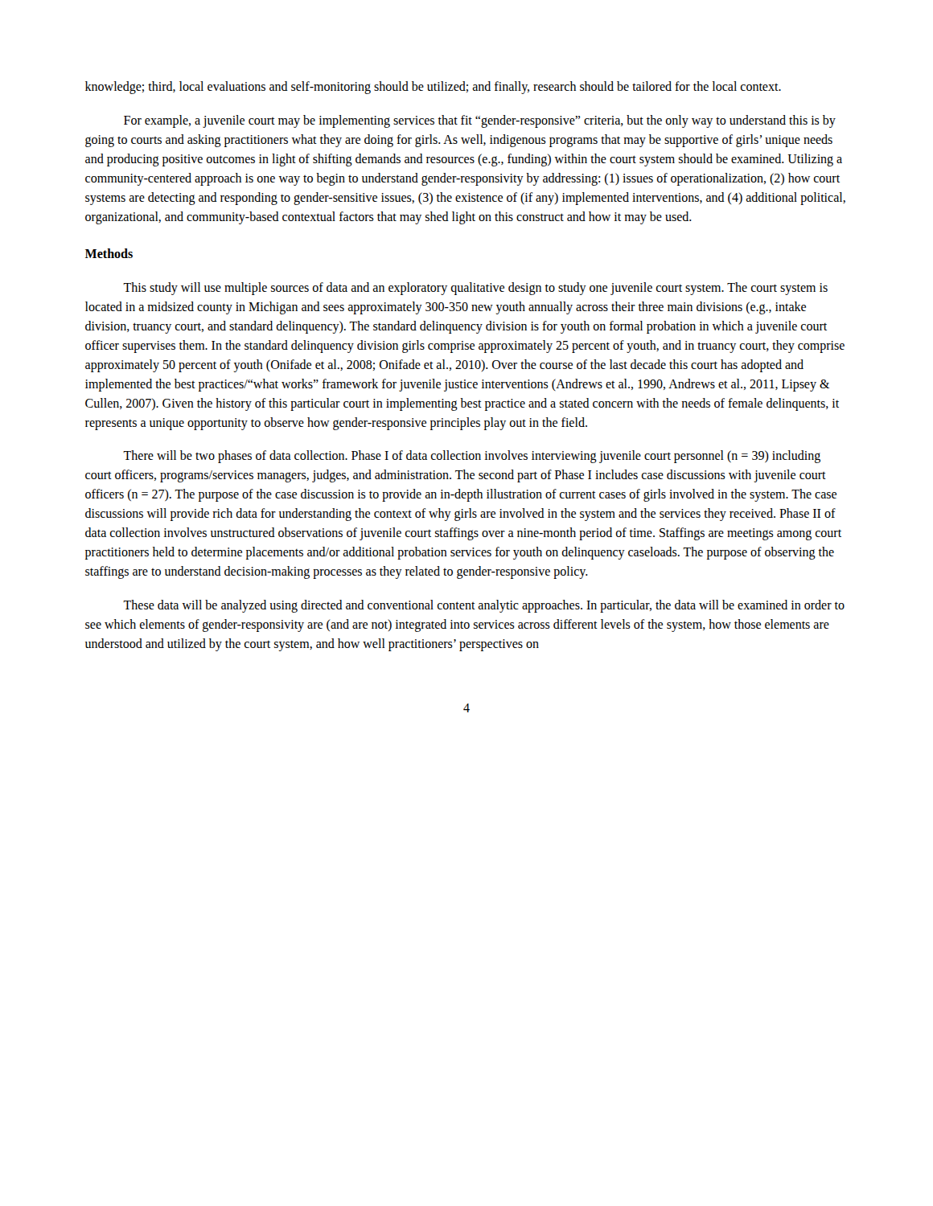knowledge; third, local evaluations and self-monitoring should be utilized; and finally, research should be tailored for the local context.
For example, a juvenile court may be implementing services that fit “gender-responsive” criteria, but the only way to understand this is by going to courts and asking practitioners what they are doing for girls. As well, indigenous programs that may be supportive of girls’ unique needs and producing positive outcomes in light of shifting demands and resources (e.g., funding) within the court system should be examined. Utilizing a community-centered approach is one way to begin to understand gender-responsivity by addressing: (1) issues of operationalization, (2) how court systems are detecting and responding to gender-sensitive issues, (3) the existence of (if any) implemented interventions, and (4) additional political, organizational, and community-based contextual factors that may shed light on this construct and how it may be used.
Methods
This study will use multiple sources of data and an exploratory qualitative design to study one juvenile court system. The court system is located in a midsized county in Michigan and sees approximately 300-350 new youth annually across their three main divisions (e.g., intake division, truancy court, and standard delinquency). The standard delinquency division is for youth on formal probation in which a juvenile court officer supervises them. In the standard delinquency division girls comprise approximately 25 percent of youth, and in truancy court, they comprise approximately 50 percent of youth (Onifade et al., 2008; Onifade et al., 2010). Over the course of the last decade this court has adopted and implemented the best practices/“what works” framework for juvenile justice interventions (Andrews et al., 1990, Andrews et al., 2011, Lipsey & Cullen, 2007). Given the history of this particular court in implementing best practice and a stated concern with the needs of female delinquents, it represents a unique opportunity to observe how gender-responsive principles play out in the field.
There will be two phases of data collection. Phase I of data collection involves interviewing juvenile court personnel (n = 39) including court officers, programs/services managers, judges, and administration. The second part of Phase I includes case discussions with juvenile court officers (n = 27). The purpose of the case discussion is to provide an in-depth illustration of current cases of girls involved in the system. The case discussions will provide rich data for understanding the context of why girls are involved in the system and the services they received. Phase II of data collection involves unstructured observations of juvenile court staffings over a nine-month period of time. Staffings are meetings among court practitioners held to determine placements and/or additional probation services for youth on delinquency caseloads. The purpose of observing the staffings are to understand decision-making processes as they related to gender-responsive policy.
These data will be analyzed using directed and conventional content analytic approaches. In particular, the data will be examined in order to see which elements of gender-responsivity are (and are not) integrated into services across different levels of the system, how those elements are understood and utilized by the court system, and how well practitioners’ perspectives on
4